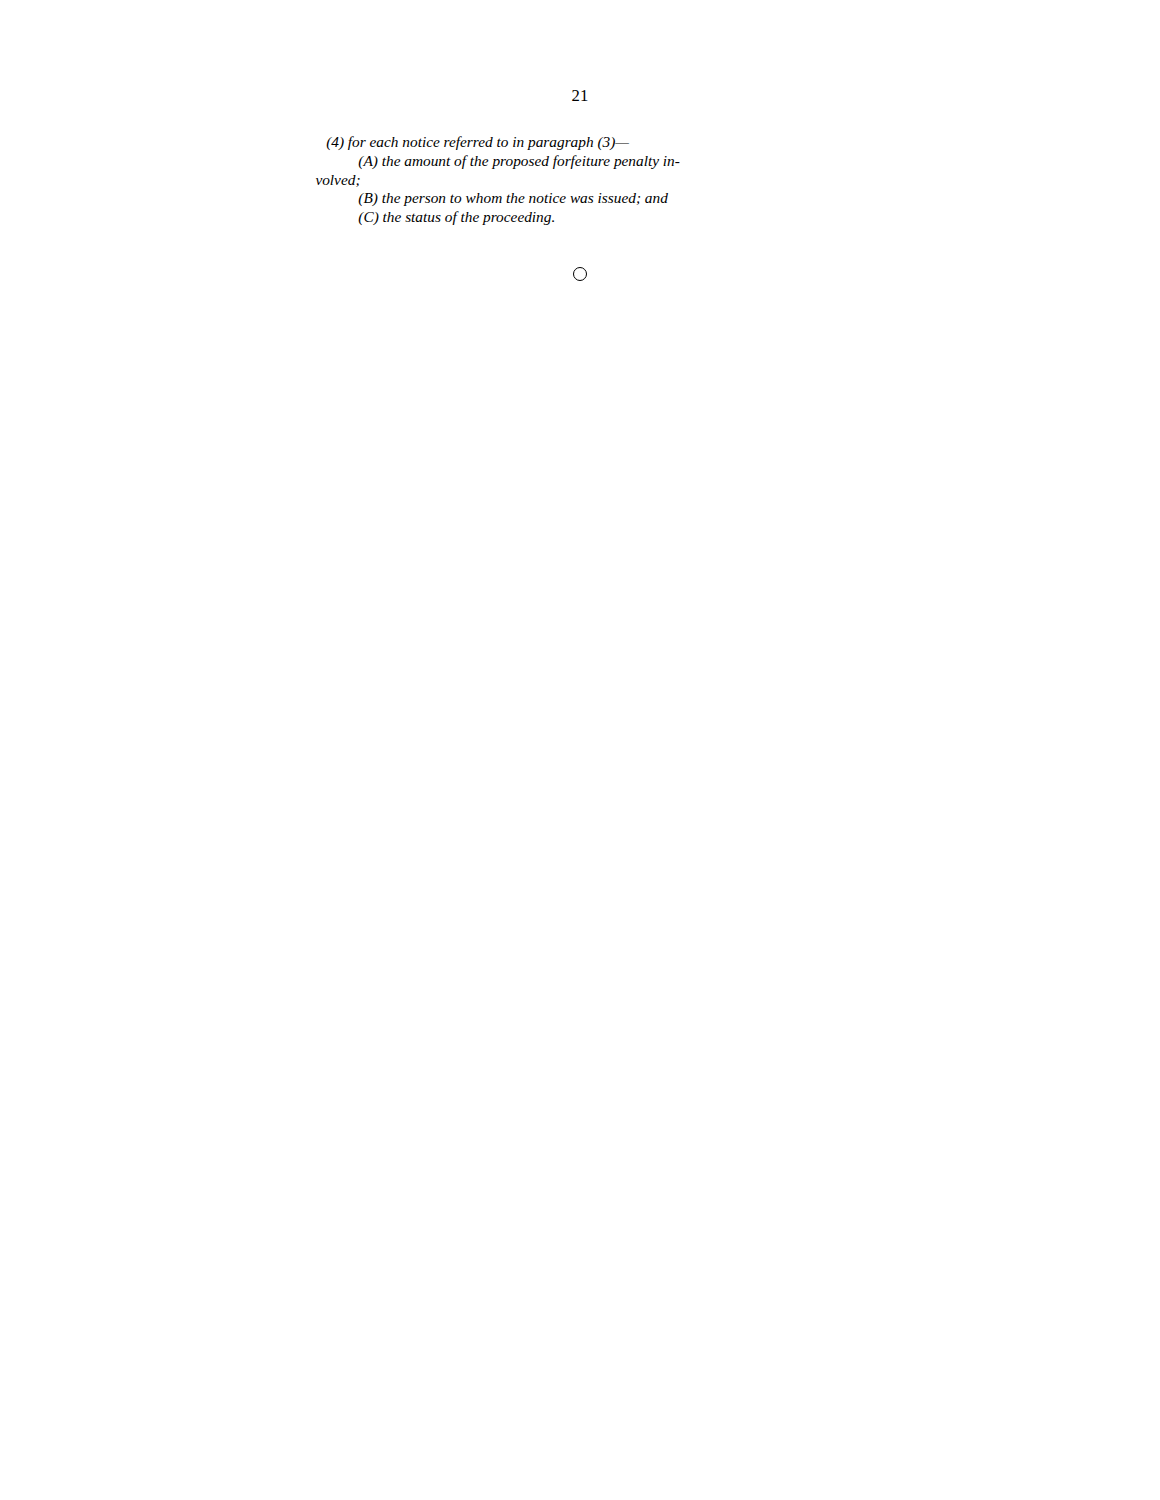21
(4) for each notice referred to in paragraph (3)—
(A) the amount of the proposed forfeiture penalty in-
volved;
(B) the person to whom the notice was issued; and
(C) the status of the proceeding.